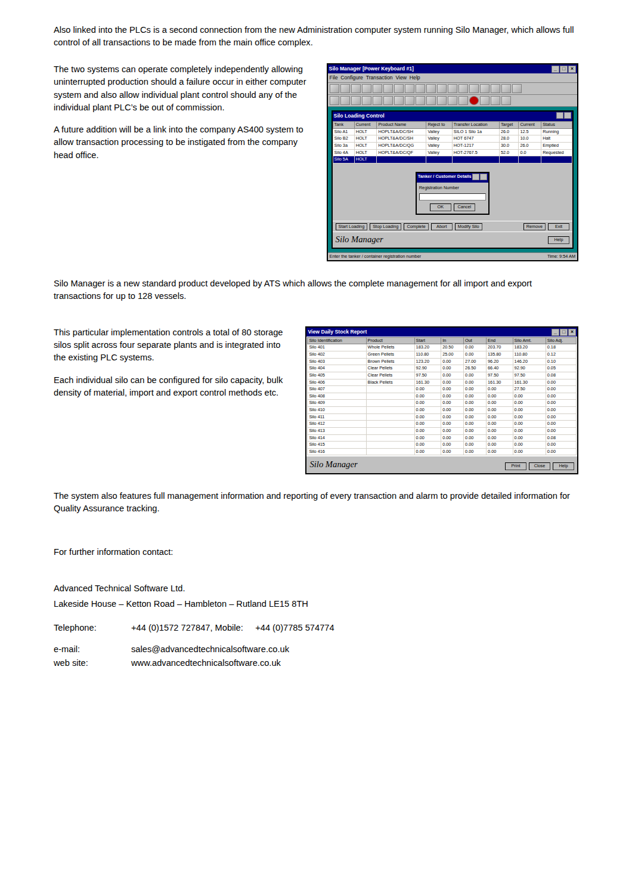Also linked into the PLCs is a second connection from the new Administration computer system running Silo Manager, which allows full control of all transactions to be made from the main office complex.
The two systems can operate completely independently allowing uninterrupted production should a failure occur in either computer system and also allow individual plant control should any of the individual plant PLC’s be out of commission.
A future addition will be a link into the company AS400 system to allow transaction processing to be instigated from the company head office.
Silo Manager [Power Keyboard #1] _□×
File Configure Transaction View Help
Silo Loading Control
| Tank | Current | Product Name | Reject to | Transfer Location | Target | Current | Status |
| --- | --- | --- | --- | --- | --- | --- | --- |
| Silo A1 | HOLT | HOPLT&A/DC/SH | Valley | SILO 1 Silo 1a | 26.0 | 12.5 | Running |
| Silo B2 | HOLT | HOPLT&A/DC/SH | Valley | HOT 6747 | 28.0 | 10.0 | Halt |
| Silo 3a | HOLT | HOPLT&A/DC/QG | Valley | HOT-1217 | 30.0 | 26.0 | Emptied |
| Silo 4A | HOLT | HOPLT&A/DC/QF | Valley | HOT-2767.5 | 52.0 | 0.0 | Requested |
| Silo 5A | HOLT | | | | | | |
Tanker / Customer Details
Registration Number
OK Cancel
Start Loading Stop Loading Complete Abort Modify Silo Remove Exit
Silo Manager Help
Enter the tanker / container registration number Time: 9:54 AM
Silo Manager is a new standard product developed by ATS which allows the complete management for all import and export transactions for up to 128 vessels.
This particular implementation controls a total of 80 storage silos split across four separate plants and is integrated into the existing PLC systems.
Each individual silo can be configured for silo capacity, bulk density of material, import and export control methods etc.
View Daily Stock Report _□×
| Silo Identification | Product | Start | In | Out | End | Silo Amt. | Silo Adj. |
| --- | --- | --- | --- | --- | --- | --- | --- |
| Silo 401 | Whole Pellets | 183.20 | 20.50 | 0.00 | 203.70 | 183.20 | 0.18 |
| Silo 402 | Green Pellets | 110.80 | 25.00 | 0.00 | 135.80 | 110.80 | 0.12 |
| Silo 403 | Brown Pellets | 123.20 | 0.00 | 27.00 | 96.20 | 146.20 | 0.10 |
| Silo 404 | Clear Pellets | 92.90 | 0.00 | 26.50 | 66.40 | 92.90 | 0.05 |
| Silo 405 | Clear Pellets | 97.50 | 0.00 | 0.00 | 97.50 | 97.50 | 0.08 |
| Silo 406 | Black Pellets | 161.30 | 0.00 | 0.00 | 161.30 | 161.30 | 0.00 |
| Silo 407 | | 0.00 | 0.00 | 0.00 | 0.00 | 27.50 | 0.00 |
| Silo 408 | | 0.00 | 0.00 | 0.00 | 0.00 | 0.00 | 0.00 |
| Silo 409 | | 0.00 | 0.00 | 0.00 | 0.00 | 0.00 | 0.00 |
| Silo 410 | | 0.00 | 0.00 | 0.00 | 0.00 | 0.00 | 0.00 |
| Silo 411 | | 0.00 | 0.00 | 0.00 | 0.00 | 0.00 | 0.00 |
| Silo 412 | | 0.00 | 0.00 | 0.00 | 0.00 | 0.00 | 0.00 |
| Silo 413 | | 0.00 | 0.00 | 0.00 | 0.00 | 0.00 | 0.00 |
| Silo 414 | | 0.00 | 0.00 | 0.00 | 0.00 | 0.00 | 0.08 |
| Silo 415 | | 0.00 | 0.00 | 0.00 | 0.00 | 0.00 | 0.00 |
| Silo 416 | | 0.00 | 0.00 | 0.00 | 0.00 | 0.00 | 0.00 |
Silo Manager Print Close Help
The system also features full management information and reporting of every transaction and alarm to provide detailed information for Quality Assurance tracking.
For further information contact:
Advanced Technical Software Ltd.
Lakeside House – Ketton Road – Hambleton – Rutland LE15 8TH
| Telephone: | +44 (0)1572 727847, Mobile: +44 (0)7785 574774 |
| e-mail: | sales@advancedtechnicalsoftware.co.uk |
| web site: | www.advancedtechnicalsoftware.co.uk |